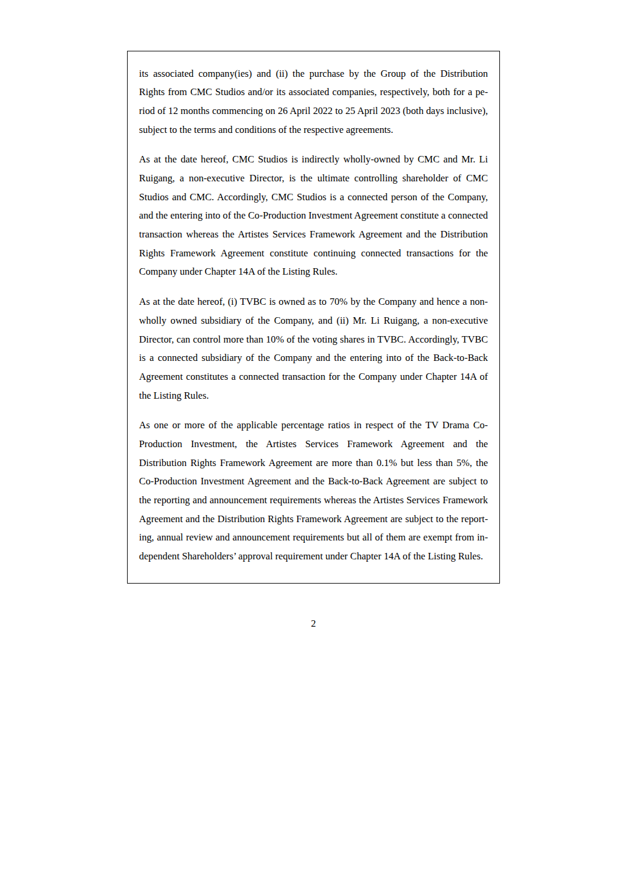its associated company(ies) and (ii) the purchase by the Group of the Distribution Rights from CMC Studios and/or its associated companies, respectively, both for a period of 12 months commencing on 26 April 2022 to 25 April 2023 (both days inclusive), subject to the terms and conditions of the respective agreements.
As at the date hereof, CMC Studios is indirectly wholly-owned by CMC and Mr. Li Ruigang, a non-executive Director, is the ultimate controlling shareholder of CMC Studios and CMC. Accordingly, CMC Studios is a connected person of the Company, and the entering into of the Co-Production Investment Agreement constitute a connected transaction whereas the Artistes Services Framework Agreement and the Distribution Rights Framework Agreement constitute continuing connected transactions for the Company under Chapter 14A of the Listing Rules.
As at the date hereof, (i) TVBC is owned as to 70% by the Company and hence a non-wholly owned subsidiary of the Company, and (ii) Mr. Li Ruigang, a non-executive Director, can control more than 10% of the voting shares in TVBC. Accordingly, TVBC is a connected subsidiary of the Company and the entering into of the Back-to-Back Agreement constitutes a connected transaction for the Company under Chapter 14A of the Listing Rules.
As one or more of the applicable percentage ratios in respect of the TV Drama Co-Production Investment, the Artistes Services Framework Agreement and the Distribution Rights Framework Agreement are more than 0.1% but less than 5%, the Co-Production Investment Agreement and the Back-to-Back Agreement are subject to the reporting and announcement requirements whereas the Artistes Services Framework Agreement and the Distribution Rights Framework Agreement are subject to the reporting, annual review and announcement requirements but all of them are exempt from independent Shareholders’ approval requirement under Chapter 14A of the Listing Rules.
2